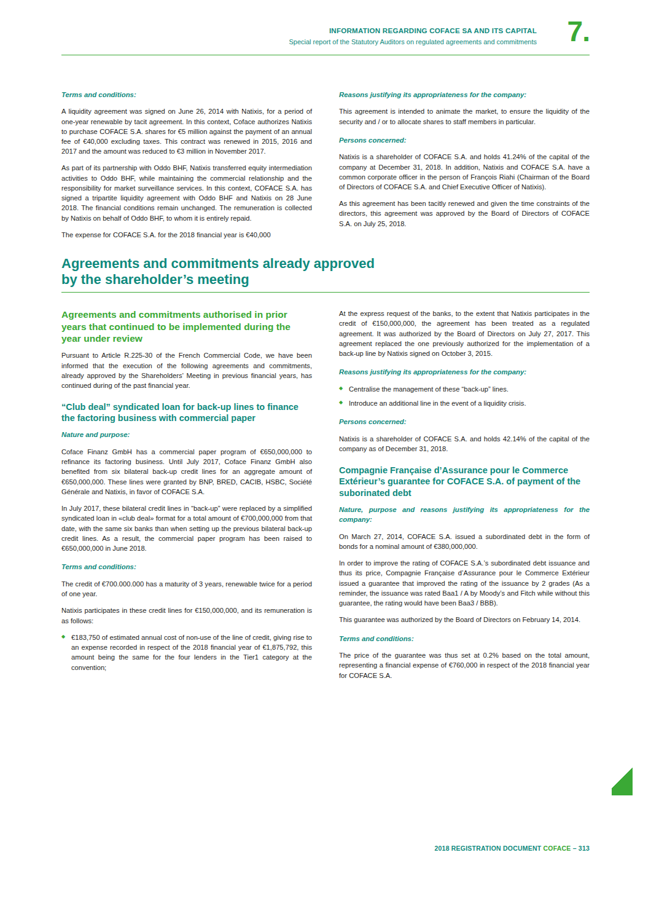7.
INFORMATION REGARDING COFACE SA AND ITS CAPITAL
Special report of the Statutory Auditors on regulated agreements and commitments
Terms and conditions:
A liquidity agreement was signed on June 26, 2014 with Natixis, for a period of one-year renewable by tacit agreement. In this context, Coface authorizes Natixis to purchase COFACE S.A. shares for €5 million against the payment of an annual fee of €40,000 excluding taxes. This contract was renewed in 2015, 2016 and 2017 and the amount was reduced to €3 million in November 2017.
As part of its partnership with Oddo BHF, Natixis transferred equity intermediation activities to Oddo BHF, while maintaining the commercial relationship and the responsibility for market surveillance services. In this context, COFACE S.A. has signed a tripartite liquidity agreement with Oddo BHF and Natixis on 28 June 2018. The financial conditions remain unchanged. The remuneration is collected by Natixis on behalf of Oddo BHF, to whom it is entirely repaid.
The expense for COFACE S.A. for the 2018 financial year is €40,000
Reasons justifying its appropriateness for the company:
This agreement is intended to animate the market, to ensure the liquidity of the security and / or to allocate shares to staff members in particular.
Persons concerned:
Natixis is a shareholder of COFACE S.A. and holds 41.24% of the capital of the company at December 31, 2018. In addition, Natixis and COFACE S.A. have a common corporate officer in the person of François Riahi (Chairman of the Board of Directors of COFACE S.A. and Chief Executive Officer of Natixis).
As this agreement has been tacitly renewed and given the time constraints of the directors, this agreement was approved by the Board of Directors of COFACE S.A. on July 25, 2018.
Agreements and commitments already approved
by the shareholder’s meeting
Agreements and commitments authorised in prior years that continued to be implemented during the year under review
Pursuant to Article R.225-30 of the French Commercial Code, we have been informed that the execution of the following agreements and commitments, already approved by the Shareholders’ Meeting in previous financial years, has continued during of the past financial year.
“Club deal” syndicated loan for back-up lines to finance the factoring business with commercial paper
Nature and purpose:
Coface Finanz GmbH has a commercial paper program of €650,000,000 to refinance its factoring business. Until July 2017, Coface Finanz GmbH also benefited from six bilateral back-up credit lines for an aggregate amount of €650,000,000. These lines were granted by BNP, BRED, CACIB, HSBC, Société Générale and Natixis, in favor of COFACE S.A.
In July 2017, these bilateral credit lines in “back-up” were replaced by a simplified syndicated loan in «club deal» format for a total amount of €700,000,000 from that date, with the same six banks than when setting up the previous bilateral back-up credit lines. As a result, the commercial paper program has been raised to €650,000,000 in June 2018.
Terms and conditions:
The credit of €700.000.000 has a maturity of 3 years, renewable twice for a period of one year.
Natixis participates in these credit lines for €150,000,000, and its remuneration is as follows:
€183,750 of estimated annual cost of non-use of the line of credit, giving rise to an expense recorded in respect of the 2018 financial year of €1,875,792, this amount being the same for the four lenders in the Tier1 category at the convention;
At the express request of the banks, to the extent that Natixis participates in the credit of €150,000,000, the agreement has been treated as a regulated agreement. It was authorized by the Board of Directors on July 27, 2017. This agreement replaced the one previously authorized for the implementation of a back-up line by Natixis signed on October 3, 2015.
Reasons justifying its appropriateness for the company:
Centralise the management of these “back-up” lines.
Introduce an additional line in the event of a liquidity crisis.
Persons concerned:
Natixis is a shareholder of COFACE S.A. and holds 42.14% of the capital of the company as of December 31, 2018.
Compagnie Française d’Assurance pour le Commerce Extérieur’s guarantee for COFACE S.A. of payment of the suborinated debt
Nature, purpose and reasons justifying its appropriateness for the company:
On March 27, 2014, COFACE S.A. issued a subordinated debt in the form of bonds for a nominal amount of €380,000,000.
In order to improve the rating of COFACE S.A.’s subordinated debt issuance and thus its price, Compagnie Française d’Assurance pour le Commerce Extérieur issued a guarantee that improved the rating of the issuance by 2 grades (As a reminder, the issuance was rated Baa1 / A by Moody’s and Fitch while without this guarantee, the rating would have been Baa3 / BBB).
This guarantee was authorized by the Board of Directors on February 14, 2014.
Terms and conditions:
The price of the guarantee was thus set at 0.2% based on the total amount, representing a financial expense of €760,000 in respect of the 2018 financial year for COFACE S.A.
2018 REGISTRATION DOCUMENT COFACE – 313